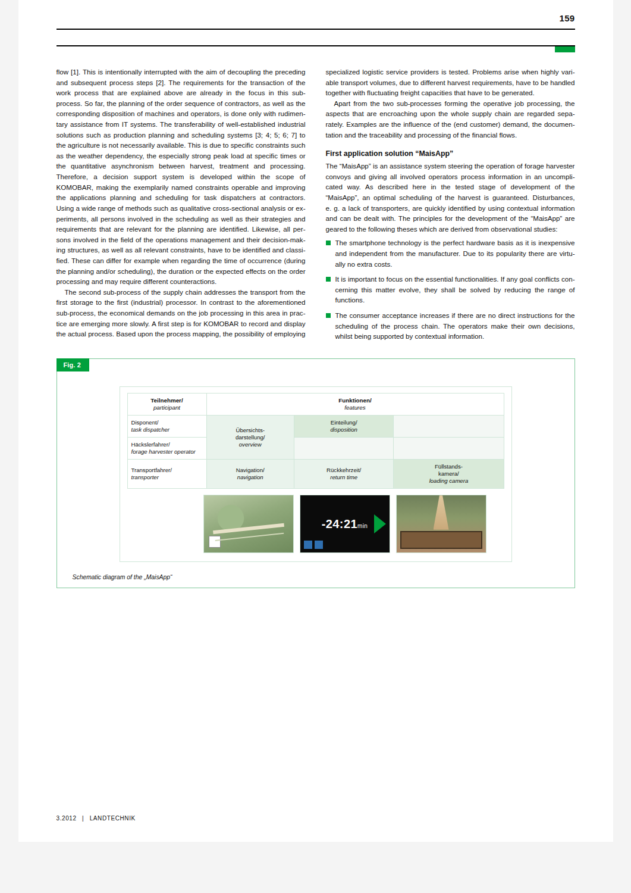159
flow [1]. This is intentionally interrupted with the aim of decoupling the preceding and subsequent process steps [2]. The requirements for the transaction of the work process that are explained above are already in the focus in this sub-process. So far, the planning of the order sequence of contractors, as well as the corresponding disposition of machines and operators, is done only with rudimentary assistance from IT systems. The transferability of well-established industrial solutions such as production planning and scheduling systems [3; 4; 5; 6; 7] to the agriculture is not necessarily available. This is due to specific constraints such as the weather dependency, the especially strong peak load at specific times or the quantitative asynchronism between harvest, treatment and processing. Therefore, a decision support system is developed within the scope of KOMOBAR, making the exemplarily named constraints operable and improving the applications planning and scheduling for task dispatchers at contractors. Using a wide range of methods such as qualitative cross-sectional analysis or experiments, all persons involved in the scheduling as well as their strategies and requirements that are relevant for the planning are identified. Likewise, all persons involved in the field of the operations management and their decision-making structures, as well as all relevant constraints, have to be identified and classified. These can differ for example when regarding the time of occurrence (during the planning and/or scheduling), the duration or the expected effects on the order processing and may require different counteractions.
The second sub-process of the supply chain addresses the transport from the first storage to the first (industrial) processor. In contrast to the aforementioned sub-process, the economical demands on the job processing in this area in practice are emerging more slowly. A first step is for KOMOBAR to record and display the actual process. Based upon the process mapping, the possibility of employing specialized logistic service providers is tested. Problems arise when highly variable transport volumes, due to different harvest requirements, have to be handled together with fluctuating freight capacities that have to be generated.
Apart from the two sub-processes forming the operative job processing, the aspects that are encroaching upon the whole supply chain are regarded separately. Examples are the influence of the (end customer) demand, the documentation and the traceability and processing of the financial flows.
First application solution “MaisApp”
The “MaisApp” is an assistance system steering the operation of forage harvester convoys and giving all involved operators process information in an uncomplicated way. As described here in the tested stage of development of the “MaisApp”, an optimal scheduling of the harvest is guaranteed. Disturbances, e. g. a lack of transporters, are quickly identified by using contextual information and can be dealt with. The principles for the development of the “MaisApp” are geared to the following theses which are derived from observational studies:
The smartphone technology is the perfect hardware basis as it is inexpensive and independent from the manufacturer. Due to its popularity there are virtually no extra costs.
It is important to focus on the essential functionalities. If any goal conflicts concerning this matter evolve, they shall be solved by reducing the range of functions.
The consumer acceptance increases if there are no direct instructions for the scheduling of the process chain. The operators make their own decisions, whilst being supported by contextual information.
Fig. 2
| Teilnehmer/ participant | Funktionen/ features |
| --- | --- |
| Disponent/ task dispatcher | Übersichts- darstellung/ overview | Einteilung/ disposition | |
| Häckslerfahrer/ forage harvester operator | | |
| Transportfahrer/ transporter | Navigation/ navigation | Rückkehrzeit/ return time | Füllstands- kamera/ loading camera |
-24:21min
Schematic diagram of the „MaisApp“
3.2012 | LANDTECHNIK